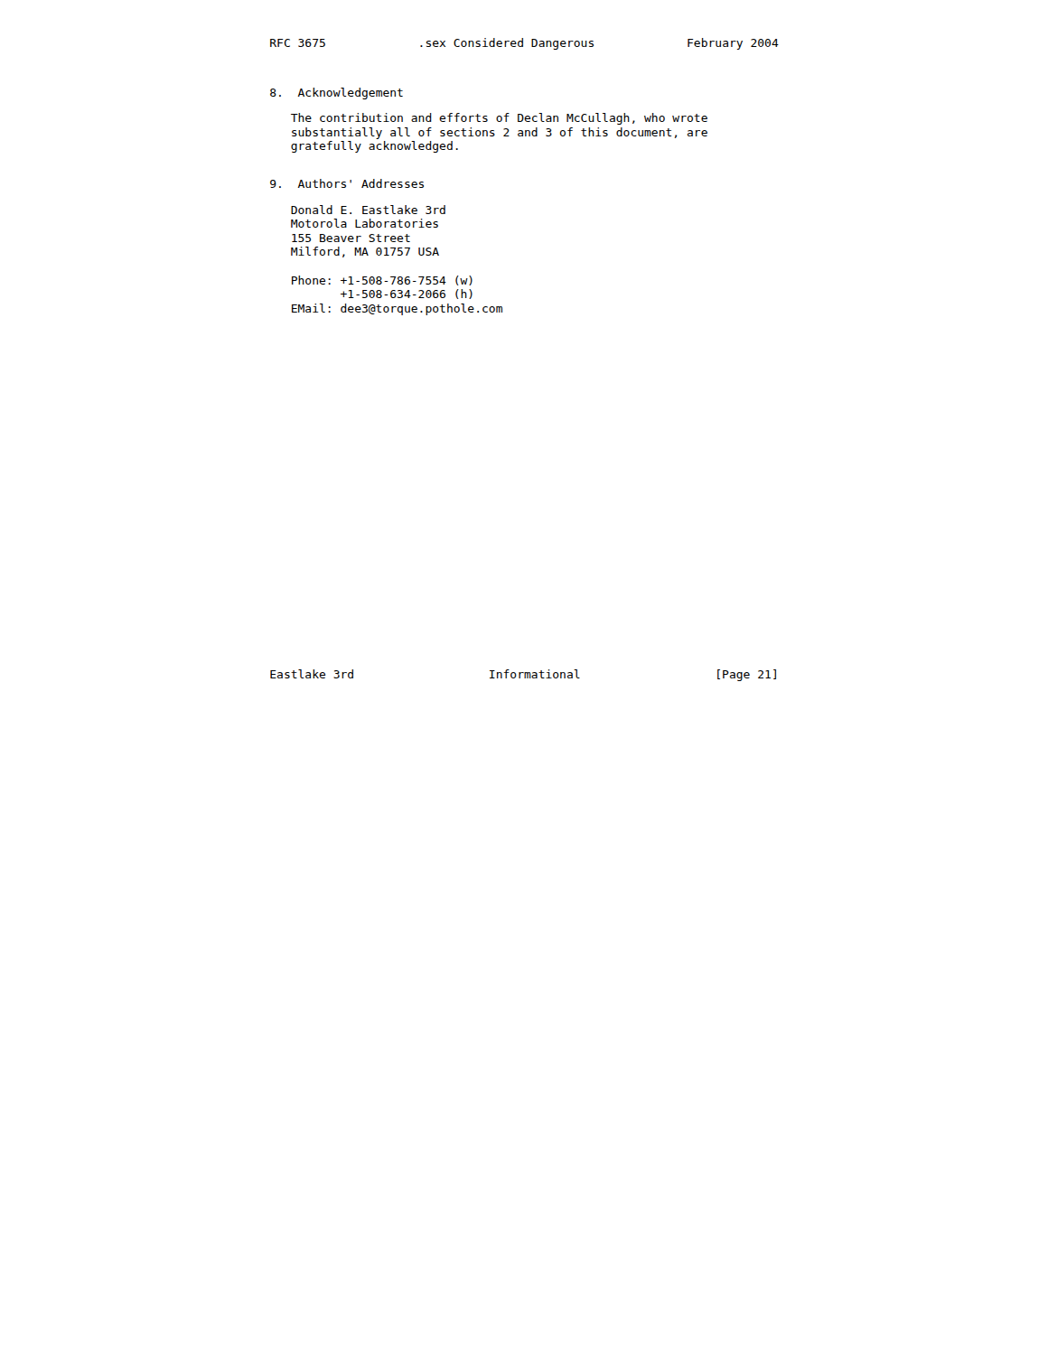RFC 3675 .sex Considered Dangerous February 2004
8. Acknowledgement
The contribution and efforts of Declan McCullagh, who wrote
substantially all of sections 2 and 3 of this document, are
gratefully acknowledged.
9. Authors' Addresses
Donald E. Eastlake 3rd
Motorola Laboratories
155 Beaver Street
Milford, MA 01757 USA

Phone: +1-508-786-7554 (w)
       +1-508-634-2066 (h)
EMail: dee3@torque.pothole.com
Eastlake 3rd Informational [Page 21]